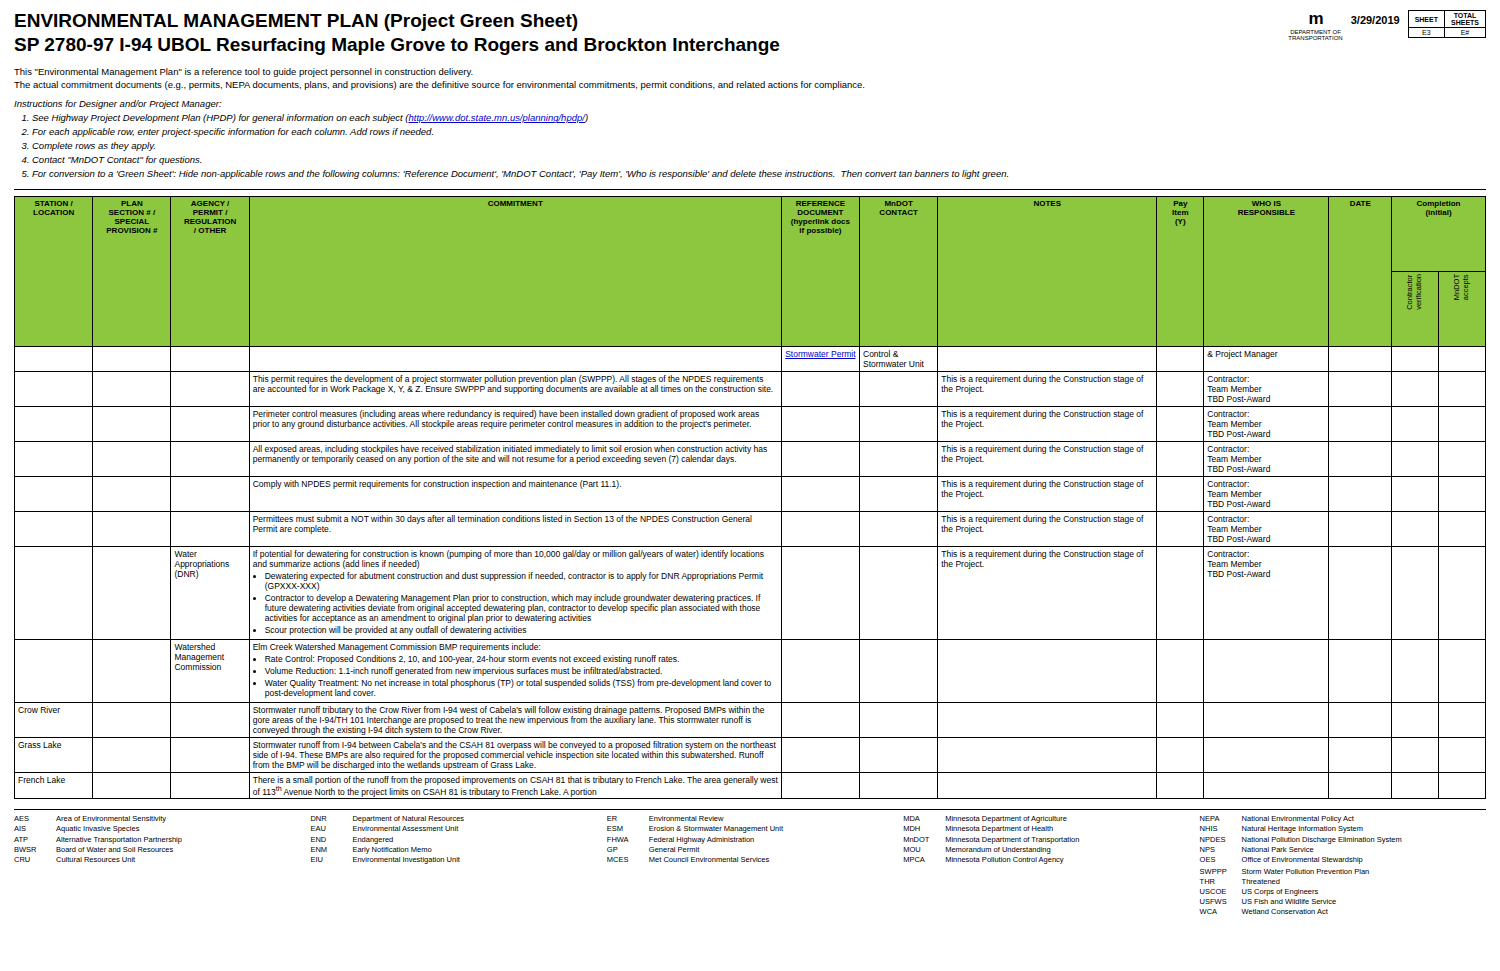ENVIRONMENTAL MANAGEMENT PLAN (Project Green Sheet)
SP 2780-97 I-94 UBOL Resurfacing Maple Grove to Rogers and Brockton Interchange
m
Department of
Transportation
3/29/2019
| SHEET | TOTAL SHEETS |
| --- | --- |
| E3 | E# |
This "Environmental Management Plan" is a reference tool to guide project personnel in construction delivery.
The actual commitment documents (e.g., permits, NEPA documents, plans, and provisions) are the definitive source for environmental commitments, permit conditions, and related actions for compliance.
Instructions for Designer and/or Project Manager:
See Highway Project Development Plan (HPDP) for general information on each subject (http://www.dot.state.mn.us/planning/hpdp/)
For each applicable row, enter project-specific information for each column. Add rows if needed.
Complete rows as they apply.
Contact "MnDOT Contact" for questions.
For conversion to a 'Green Sheet': Hide non-applicable rows and the following columns: 'Reference Document', 'MnDOT Contact', 'Pay Item', 'Who is responsible' and delete these instructions. Then convert tan banners to light green.
| STATION / LOCATION | PLAN SECTION # / SPECIAL PROVISION # | AGENCY / PERMIT / REGULATION / OTHER | COMMITMENT | REFERENCE DOCUMENT (hyperlink docs if possible) | MnDOT CONTACT | NOTES | Pay Item (Y) | WHO IS RESPONSIBLE | DATE | Completion (initial) |
| --- | --- | --- | --- | --- | --- | --- | --- | --- | --- | --- |
| Contractor verification | MnDOT accepts |
| | | | | Stormwater Permit | Control & Stormwater Unit | | | & Project Manager | | | |
| | | | This permit requires the development of a project stormwater pollution prevention plan (SWPPP). All stages of the NPDES requirements are accounted for in Work Package X, Y, & Z. Ensure SWPPP and supporting documents are available at all times on the construction site. | | | This is a requirement during the Construction stage of the Project. | | Contractor: Team Member TBD Post-Award | | | |
| | | | Perimeter control measures (including areas where redundancy is required) have been installed down gradient of proposed work areas prior to any ground disturbance activities. All stockpile areas require perimeter control measures in addition to the project's perimeter. | | | This is a requirement during the Construction stage of the Project. | | Contractor: Team Member TBD Post-Award | | | |
| | | | All exposed areas, including stockpiles have received stabilization initiated immediately to limit soil erosion when construction activity has permanently or temporarily ceased on any portion of the site and will not resume for a period exceeding seven (7) calendar days. | | | This is a requirement during the Construction stage of the Project. | | Contractor: Team Member TBD Post-Award | | | |
| | | | Comply with NPDES permit requirements for construction inspection and maintenance (Part 11.1). | | | This is a requirement during the Construction stage of the Project. | | Contractor: Team Member TBD Post-Award | | | |
| | | | Permittees must submit a NOT within 30 days after all termination conditions listed in Section 13 of the NPDES Construction General Permit are complete. | | | This is a requirement during the Construction stage of the Project. | | Contractor: Team Member TBD Post-Award | | | |
| | | Water Appropriations (DNR) | If potential for dewatering for construction is known (pumping of more than 10,000 gal/day or million gal/years of water) identify locations and summarize actions (add lines if needed) Dewatering expected for abutment construction and dust suppression if needed, contractor is to apply for DNR Appropriations Permit (GPXXX-XXX) Contractor to develop a Dewatering Management Plan prior to construction, which may include groundwater dewatering practices. If future dewatering activities deviate from original accepted dewatering plan, contractor to develop specific plan associated with those activities for acceptance as an amendment to original plan prior to dewatering activities Scour protection will be provided at any outfall of dewatering activities | | | This is a requirement during the Construction stage of the Project. | | Contractor: Team Member TBD Post-Award | | | |
| | | Watershed Management Commission | Elm Creek Watershed Management Commission BMP requirements include: Rate Control: Proposed Conditions 2, 10, and 100-year, 24-hour storm events not exceed existing runoff rates. Volume Reduction: 1.1-inch runoff generated from new impervious surfaces must be infiltrated/abstracted. Water Quality Treatment: No net increase in total phosphorus (TP) or total suspended solids (TSS) from pre-development land cover to post-development land cover. | | | | | | | | |
| Crow River | | | Stormwater runoff tributary to the Crow River from I-94 west of Cabela's will follow existing drainage patterns. Proposed BMPs within the gore areas of the I-94/TH 101 Interchange are proposed to treat the new impervious from the auxiliary lane. This stormwater runoff is conveyed through the existing I-94 ditch system to the Crow River. | | | | | | | | |
| Grass Lake | | | Stormwater runoff from I-94 between Cabela's and the CSAH 81 overpass will be conveyed to a proposed filtration system on the northeast side of I-94. These BMPs are also required for the proposed commercial vehicle inspection site located within this subwatershed. Runoff from the BMP will be discharged into the wetlands upstream of Grass Lake. | | | | | | | | |
| French Lake | | | There is a small portion of the runoff from the proposed improvements on CSAH 81 that is tributary to French Lake. The area generally west of 113 th Avenue North to the project limits on CSAH 81 is tributary to French Lake. A portion | | | | | | | | |
AESArea of Environmental Sensitivity
AISAquatic Invasive Species
ATPAlternative Transportation Partnership
BWSRBoard of Water and Soil Resources
CRUCultural Resources Unit
DNRDepartment of Natural Resources
EAUEnvironmental Assessment Unit
ENDEndangered
ENMEarly Notification Memo
EIUEnvironmental Investigation Unit
EREnvironmental Review
ESMErosion & Stormwater Management Unit
FHWAFederal Highway Administration
GPGeneral Permit
MCESMet Council Environmental Services
MDAMinnesota Department of Agriculture
MDHMinnesota Department of Health
MnDOTMinnesota Department of Transportation
MOUMemorandum of Understanding
MPCAMinnesota Pollution Control Agency
NEPANational Environmental Policy Act
NHISNatural Heritage Information System
NPDESNational Pollution Discharge Elimination System
NPSNational Park Service
OESOffice of Environmental Stewardship
SWPPPStorm Water Pollution Prevention Plan
THRThreatened
USCOEUS Corps of Engineers
USFWSUS Fish and Wildlife Service
WCAWetland Conservation Act